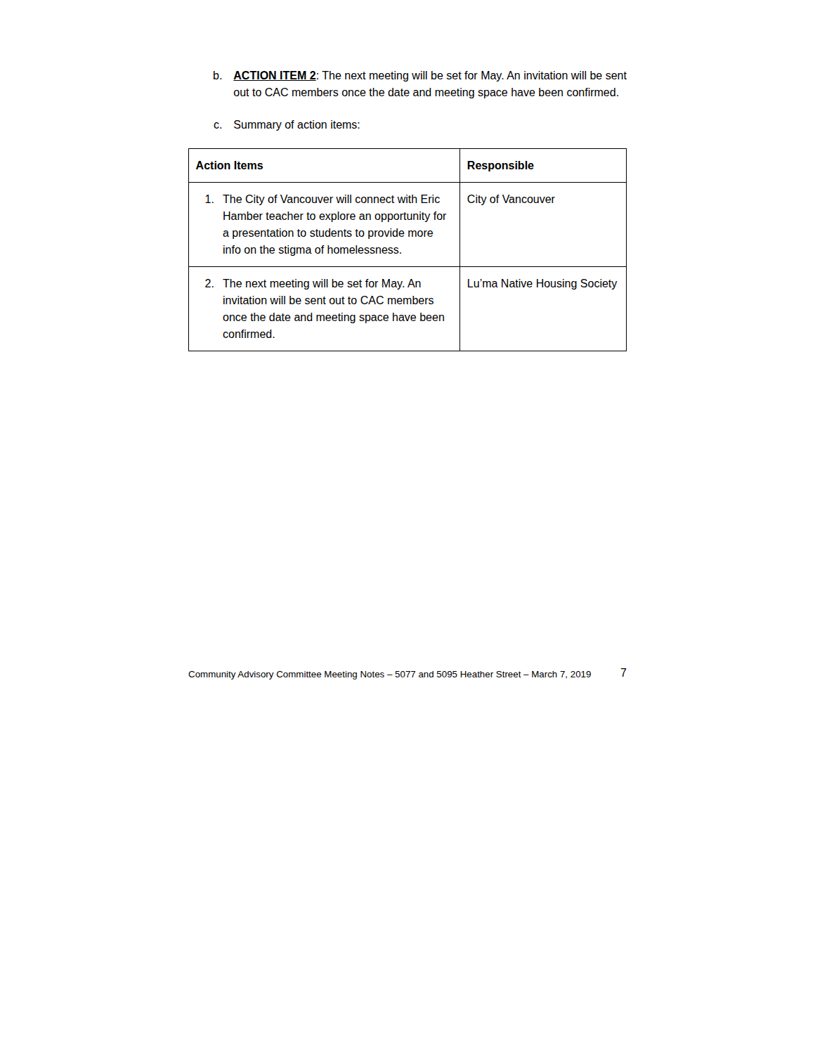ACTION ITEM 2: The next meeting will be set for May. An invitation will be sent out to CAC members once the date and meeting space have been confirmed.
Summary of action items:
| Action Items | Responsible |
| --- | --- |
| The City of Vancouver will connect with Eric Hamber teacher to explore an opportunity for a presentation to students to provide more info on the stigma of homelessness. | City of Vancouver |
| The next meeting will be set for May. An invitation will be sent out to CAC members once the date and meeting space have been confirmed. | Lu’ma Native Housing Society |
Community Advisory Committee Meeting Notes – 5077 and 5095 Heather Street – March 7, 2019
7